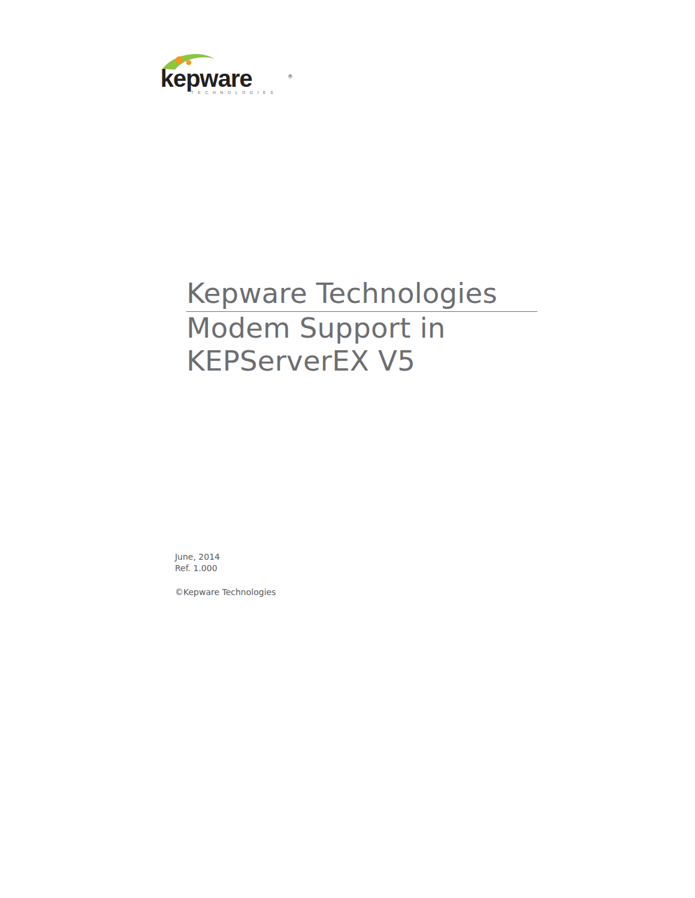kepware ® T E C H N O L O G I E S
Kepware Technologies Modem Support in
KEPServerEX V5
June, 2014
Ref. 1.000
©Kepware Technologies